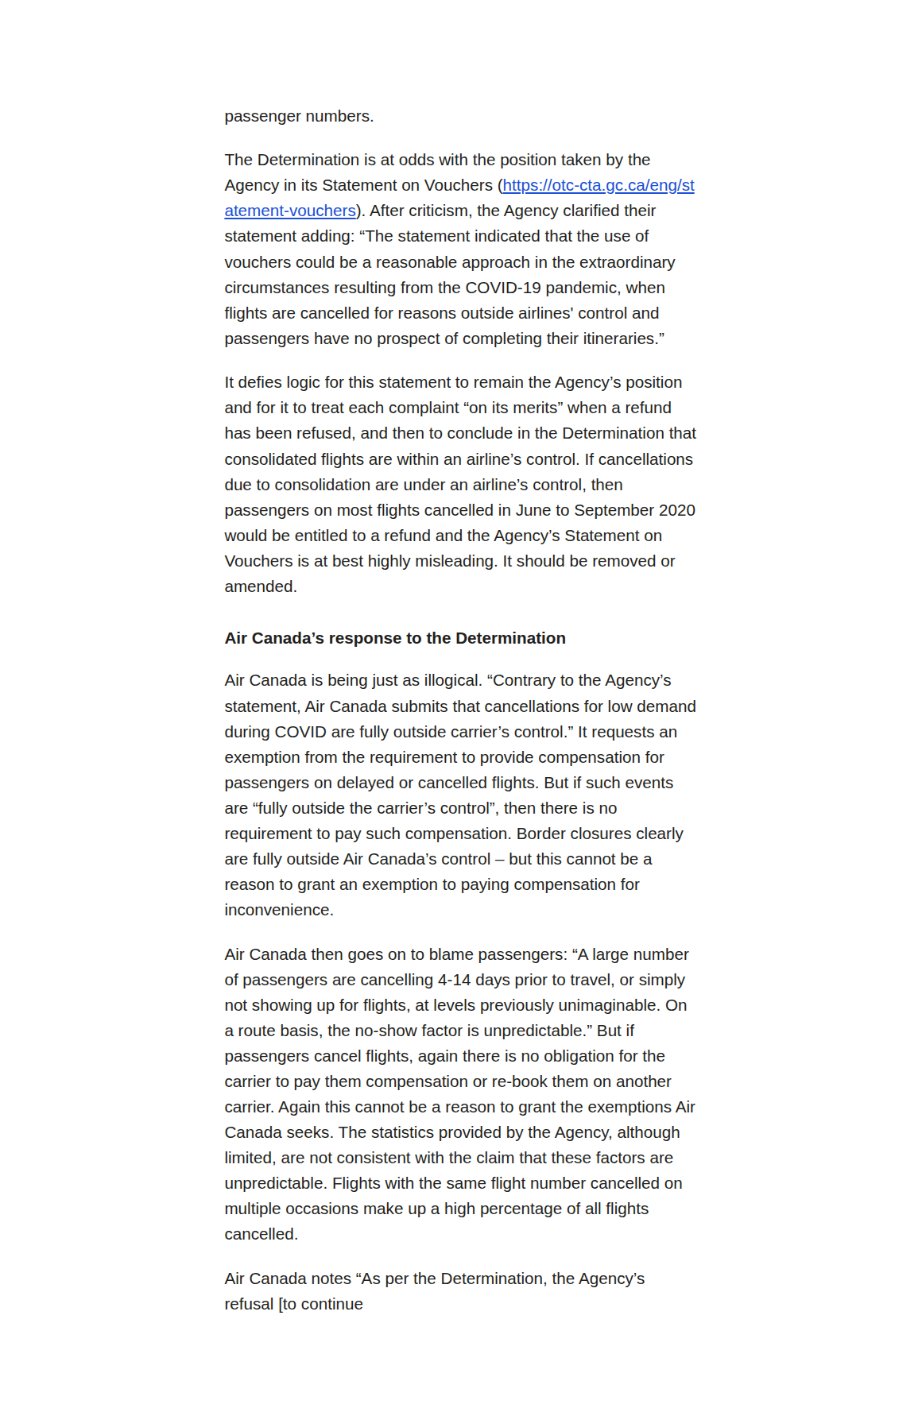passenger numbers.
The Determination is at odds with the position taken by the Agency in its Statement on Vouchers (https://otc-cta.gc.ca/eng/statement-vouchers). After criticism, the Agency clarified their statement adding: “The statement indicated that the use of vouchers could be a reasonable approach in the extraordinary circumstances resulting from the COVID-19 pandemic, when flights are cancelled for reasons outside airlines' control and passengers have no prospect of completing their itineraries.”
It defies logic for this statement to remain the Agency’s position and for it to treat each complaint “on its merits” when a refund has been refused, and then to conclude in the Determination that consolidated flights are within an airline’s control. If cancellations due to consolidation are under an airline’s control, then passengers on most flights cancelled in June to September 2020 would be entitled to a refund and the Agency’s Statement on Vouchers is at best highly misleading. It should be removed or amended.
Air Canada’s response to the Determination
Air Canada is being just as illogical. “Contrary to the Agency’s statement, Air Canada submits that cancellations for low demand during COVID are fully outside carrier’s control.” It requests an exemption from the requirement to provide compensation for passengers on delayed or cancelled flights. But if such events are “fully outside the carrier’s control”, then there is no requirement to pay such compensation. Border closures clearly are fully outside Air Canada’s control – but this cannot be a reason to grant an exemption to paying compensation for inconvenience.
Air Canada then goes on to blame passengers: “A large number of passengers are cancelling 4-14 days prior to travel, or simply not showing up for flights, at levels previously unimaginable. On a route basis, the no-show factor is unpredictable.” But if passengers cancel flights, again there is no obligation for the carrier to pay them compensation or re-book them on another carrier. Again this cannot be a reason to grant the exemptions Air Canada seeks. The statistics provided by the Agency, although limited, are not consistent with the claim that these factors are unpredictable. Flights with the same flight number cancelled on multiple occasions make up a high percentage of all flights cancelled.
Air Canada notes “As per the Determination, the Agency’s refusal [to continue